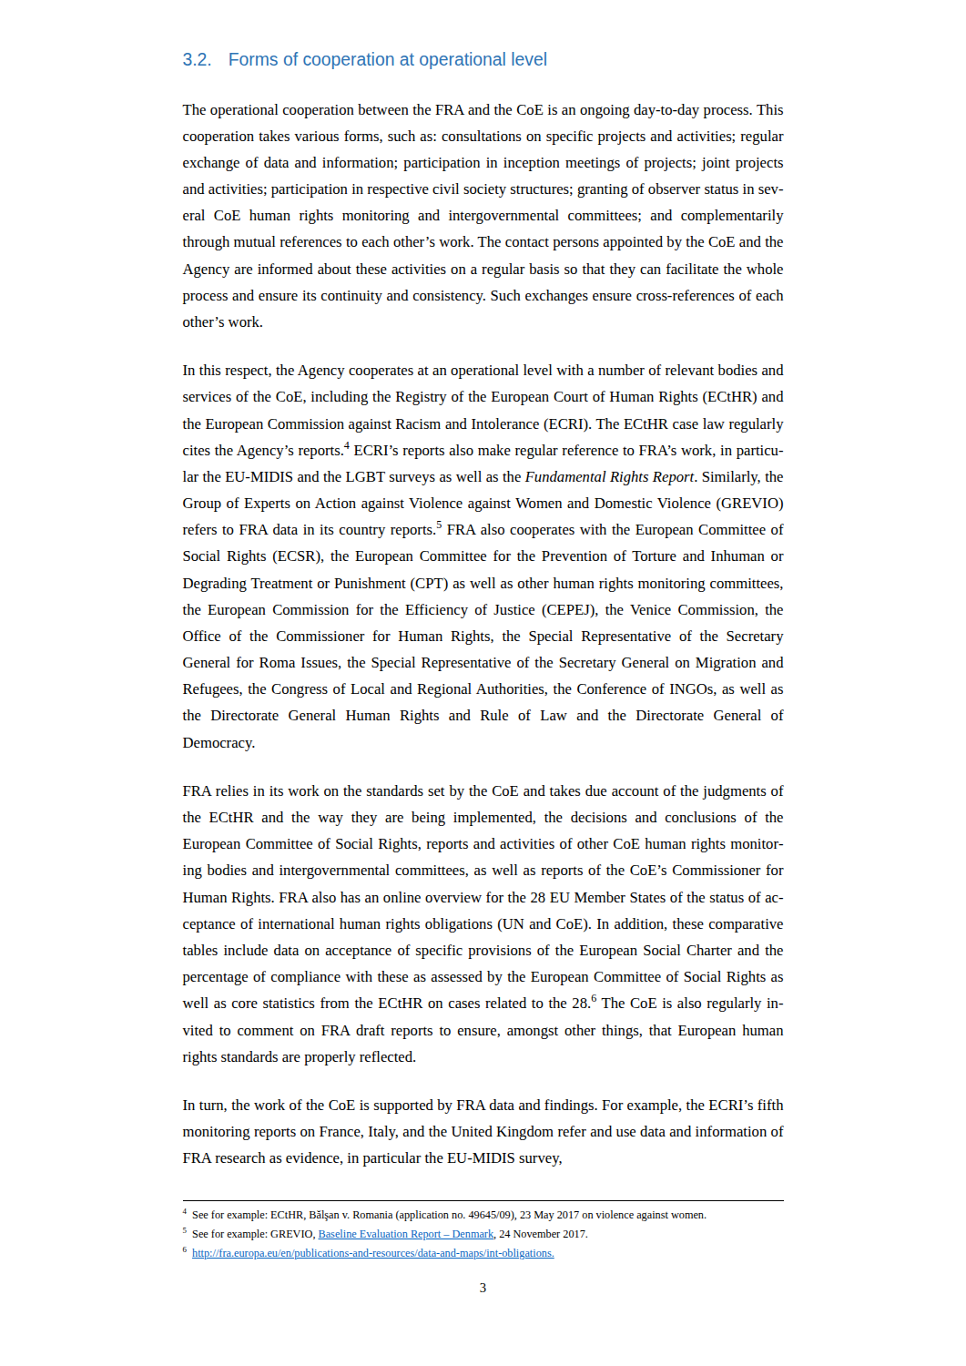3.2. Forms of cooperation at operational level
The operational cooperation between the FRA and the CoE is an ongoing day-to-day process. This cooperation takes various forms, such as: consultations on specific projects and activities; regular exchange of data and information; participation in inception meetings of projects; joint projects and activities; participation in respective civil society structures; granting of observer status in several CoE human rights monitoring and intergovernmental committees; and complementarily through mutual references to each other’s work. The contact persons appointed by the CoE and the Agency are informed about these activities on a regular basis so that they can facilitate the whole process and ensure its continuity and consistency. Such exchanges ensure cross-references of each other’s work.
In this respect, the Agency cooperates at an operational level with a number of relevant bodies and services of the CoE, including the Registry of the European Court of Human Rights (ECtHR) and the European Commission against Racism and Intolerance (ECRI). The ECtHR case law regularly cites the Agency’s reports.4 ECRI’s reports also make regular reference to FRA’s work, in particular the EU-MIDIS and the LGBT surveys as well as the Fundamental Rights Report. Similarly, the Group of Experts on Action against Violence against Women and Domestic Violence (GREVIO) refers to FRA data in its country reports.5 FRA also cooperates with the European Committee of Social Rights (ECSR), the European Committee for the Prevention of Torture and Inhuman or Degrading Treatment or Punishment (CPT) as well as other human rights monitoring committees, the European Commission for the Efficiency of Justice (CEPEJ), the Venice Commission, the Office of the Commissioner for Human Rights, the Special Representative of the Secretary General for Roma Issues, the Special Representative of the Secretary General on Migration and Refugees, the Congress of Local and Regional Authorities, the Conference of INGOs, as well as the Directorate General Human Rights and Rule of Law and the Directorate General of Democracy.
FRA relies in its work on the standards set by the CoE and takes due account of the judgments of the ECtHR and the way they are being implemented, the decisions and conclusions of the European Committee of Social Rights, reports and activities of other CoE human rights monitoring bodies and intergovernmental committees, as well as reports of the CoE’s Commissioner for Human Rights. FRA also has an online overview for the 28 EU Member States of the status of acceptance of international human rights obligations (UN and CoE). In addition, these comparative tables include data on acceptance of specific provisions of the European Social Charter and the percentage of compliance with these as assessed by the European Committee of Social Rights as well as core statistics from the ECtHR on cases related to the 28.6 The CoE is also regularly invited to comment on FRA draft reports to ensure, amongst other things, that European human rights standards are properly reflected.
In turn, the work of the CoE is supported by FRA data and findings. For example, the ECRI’s fifth monitoring reports on France, Italy, and the United Kingdom refer and use data and information of FRA research as evidence, in particular the EU-MIDIS survey,
4 See for example: ECtHR, Bălşan v. Romania (application no. 49645/09), 23 May 2017 on violence against women.
5 See for example: GREVIO, Baseline Evaluation Report – Denmark, 24 November 2017.
6 http://fra.europa.eu/en/publications-and-resources/data-and-maps/int-obligations.
3